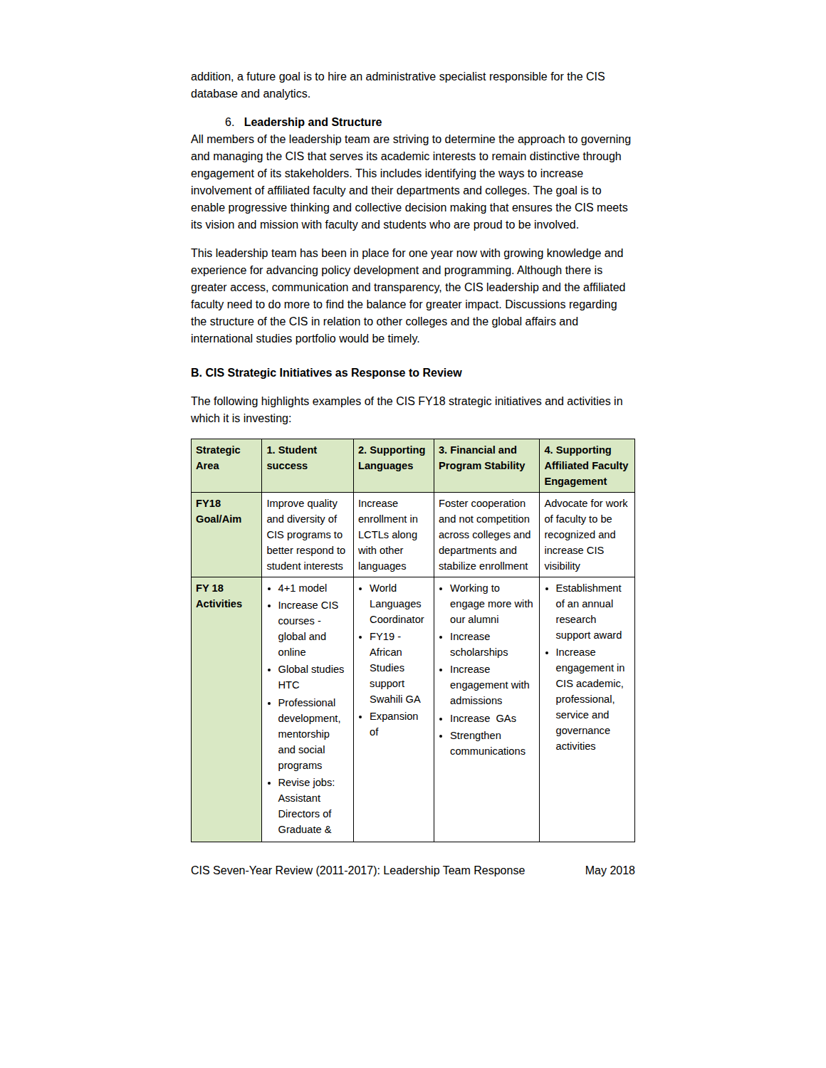addition, a future goal is to hire an administrative specialist responsible for the CIS database and analytics.
6. Leadership and Structure
All members of the leadership team are striving to determine the approach to governing and managing the CIS that serves its academic interests to remain distinctive through engagement of its stakeholders. This includes identifying the ways to increase involvement of affiliated faculty and their departments and colleges. The goal is to enable progressive thinking and collective decision making that ensures the CIS meets its vision and mission with faculty and students who are proud to be involved.
This leadership team has been in place for one year now with growing knowledge and experience for advancing policy development and programming. Although there is greater access, communication and transparency, the CIS leadership and the affiliated faculty need to do more to find the balance for greater impact. Discussions regarding the structure of the CIS in relation to other colleges and the global affairs and international studies portfolio would be timely.
B. CIS Strategic Initiatives as Response to Review
The following highlights examples of the CIS FY18 strategic initiatives and activities in which it is investing:
| Strategic Area | 1. Student success | 2. Supporting Languages | 3. Financial and Program Stability | 4. Supporting Affiliated Faculty Engagement |
| --- | --- | --- | --- | --- |
| FY18 Goal/Aim | Improve quality and diversity of CIS programs to better respond to student interests | Increase enrollment in LCTLs along with other languages | Foster cooperation and not competition across colleges and departments and stabilize enrollment | Advocate for work of faculty to be recognized and increase CIS visibility |
| FY 18 Activities | 4+1 model Increase CIS courses - global and online Global studies HTC Professional development, mentorship and social programs Revise jobs: Assistant Directors of Graduate & | World Languages Coordinator FY19 - African Studies support Swahili GA Expansion of | Working to engage more with our alumni Increase scholarships Increase engagement with admissions Increase GAs Strengthen communications | Establishment of an annual research support award Increase engagement in CIS academic, professional, service and governance activities |
CIS Seven-Year Review (2011-2017): Leadership Team Response May 2018